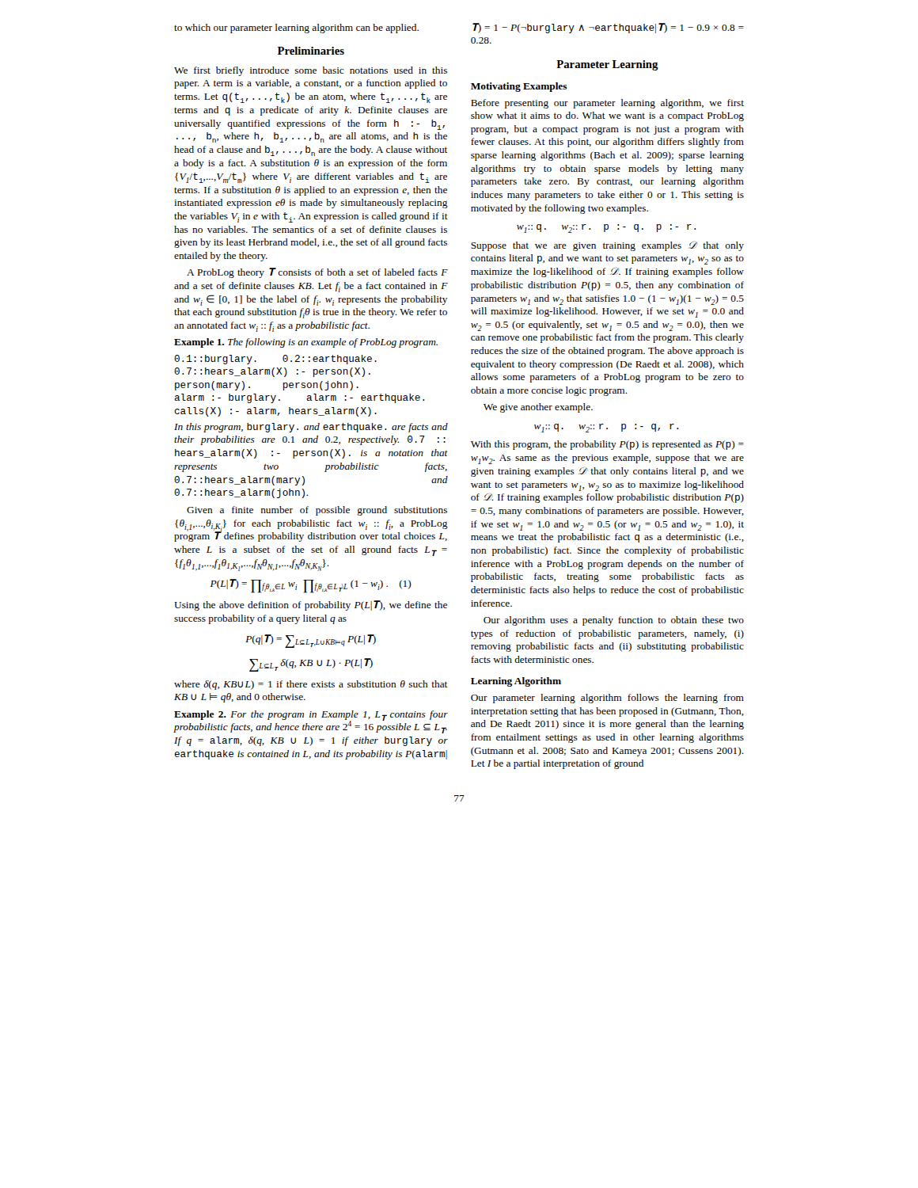to which our parameter learning algorithm can be applied.
Preliminaries
We first briefly introduce some basic notations used in this paper. A term is a variable, a constant, or a function applied to terms. Let q(t1,...,tk) be an atom, where t1,...,tk are terms and q is a predicate of arity k. Definite clauses are universally quantified expressions of the form h :- b1, ..., bn, where h, b1,...,bn are all atoms, and h is the head of a clause and b1,...,bn are the body. A clause without a body is a fact. A substitution θ is an expression of the form {V1/t1,...,Vm/tm} where Vi are different variables and ti are terms. If a substitution θ is applied to an expression e, then the instantiated expression eθ is made by simultaneously replacing the variables Vi in e with ti. An expression is called ground if it has no variables. The semantics of a set of definite clauses is given by its least Herbrand model, i.e., the set of all ground facts entailed by the theory.
A ProbLog theory 𝐓 consists of both a set of labeled facts F and a set of definite clauses KB. Let fi be a fact contained in F and wi ∈ [0, 1] be the label of fi. wi represents the probability that each ground substitution fiθ is true in the theory. We refer to an annotated fact wi :: fi as a probabilistic fact.
Example 1. The following is an example of ProbLog program.
0.1::burglary. 0.2::earthquake.
0.7::hears_alarm(X) :- person(X).
person(mary). person(john).
alarm :- burglary. alarm :- earthquake.
calls(X) :- alarm, hears_alarm(X).
In this program, burglary. and earthquake. are facts and their probabilities are 0.1 and 0.2, respectively. 0.7 :: hears_alarm(X) :- person(X). is a notation that represents two probabilistic facts, 0.7::hears_alarm(mary) and 0.7::hears_alarm(john).
Given a finite number of possible ground substitutions {θi,1,...,θi,Ki} for each probabilistic fact wi :: fi, a ProbLog program 𝐓 defines probability distribution over total choices L, where L is a subset of the set of all ground facts L𝐓 = {f1θ1,1,...,f1θ1,K1,...,fNθN,1,...,fNθN,KN}.
P(L|𝐓) = ∏fiθi,k∈L wi ∏fiθi,k∈L𝐓\L (1 − wi) . (1)
Using the above definition of probability P(L|𝐓), we define the success probability of a query literal q as
P(q|𝐓) = ∑L⊆L𝐓,L∪KB⊨q P(L|𝐓)
∑L⊆L𝐓 δ(q, KB ∪ L) · P(L|𝐓)
where δ(q, KB∪L) = 1 if there exists a substitution θ such that KB ∪ L ⊨ qθ, and 0 otherwise.
Example 2. For the program in Example 1, L𝐓 contains four probabilistic facts, and hence there are 24 = 16 possible L ⊆ L𝐓. If q = alarm, δ(q, KB ∪ L) = 1 if either burglary or earthquake is contained in L, and its probability is P(alarm|𝐓) = 1 − P(¬burglary ∧ ¬earthquake|𝐓) = 1 − 0.9 × 0.8 = 0.28.
Parameter Learning
Motivating Examples
Before presenting our parameter learning algorithm, we first show what it aims to do. What we want is a compact ProbLog program, but a compact program is not just a program with fewer clauses. At this point, our algorithm differs slightly from sparse learning algorithms (Bach et al. 2009); sparse learning algorithms try to obtain sparse models by letting many parameters take zero. By contrast, our learning algorithm induces many parameters to take either 0 or 1. This setting is motivated by the following two examples.
w1:: q. w2:: r. p :- q. p :- r.
Suppose that we are given training examples 𝒟 that only contains literal p, and we want to set parameters w1, w2 so as to maximize the log-likelihood of 𝒟. If training examples follow probabilistic distribution P(p) = 0.5, then any combination of parameters w1 and w2 that satisfies 1.0 − (1 − w1)(1 − w2) = 0.5 will maximize log-likelihood. However, if we set w1 = 0.0 and w2 = 0.5 (or equivalently, set w1 = 0.5 and w2 = 0.0), then we can remove one probabilistic fact from the program. This clearly reduces the size of the obtained program. The above approach is equivalent to theory compression (De Raedt et al. 2008), which allows some parameters of a ProbLog program to be zero to obtain a more concise logic program.
We give another example.
w1:: q. w2:: r. p :- q, r.
With this program, the probability P(p) is represented as P(p) = w1w2. As same as the previous example, suppose that we are given training examples 𝒟 that only contains literal p, and we want to set parameters w1, w2 so as to maximize log-likelihood of 𝒟. If training examples follow probabilistic distribution P(p) = 0.5, many combinations of parameters are possible. However, if we set w1 = 1.0 and w2 = 0.5 (or w1 = 0.5 and w2 = 1.0), it means we treat the probabilistic fact q as a deterministic (i.e., non probabilistic) fact. Since the complexity of probabilistic inference with a ProbLog program depends on the number of probabilistic facts, treating some probabilistic facts as deterministic facts also helps to reduce the cost of probabilistic inference.
Our algorithm uses a penalty function to obtain these two types of reduction of probabilistic parameters, namely, (i) removing probabilistic facts and (ii) substituting probabilistic facts with deterministic ones.
Learning Algorithm
Our parameter learning algorithm follows the learning from interpretation setting that has been proposed in (Gutmann, Thon, and De Raedt 2011) since it is more general than the learning from entailment settings as used in other learning algorithms (Gutmann et al. 2008; Sato and Kameya 2001; Cussens 2001). Let I be a partial interpretation of ground
77